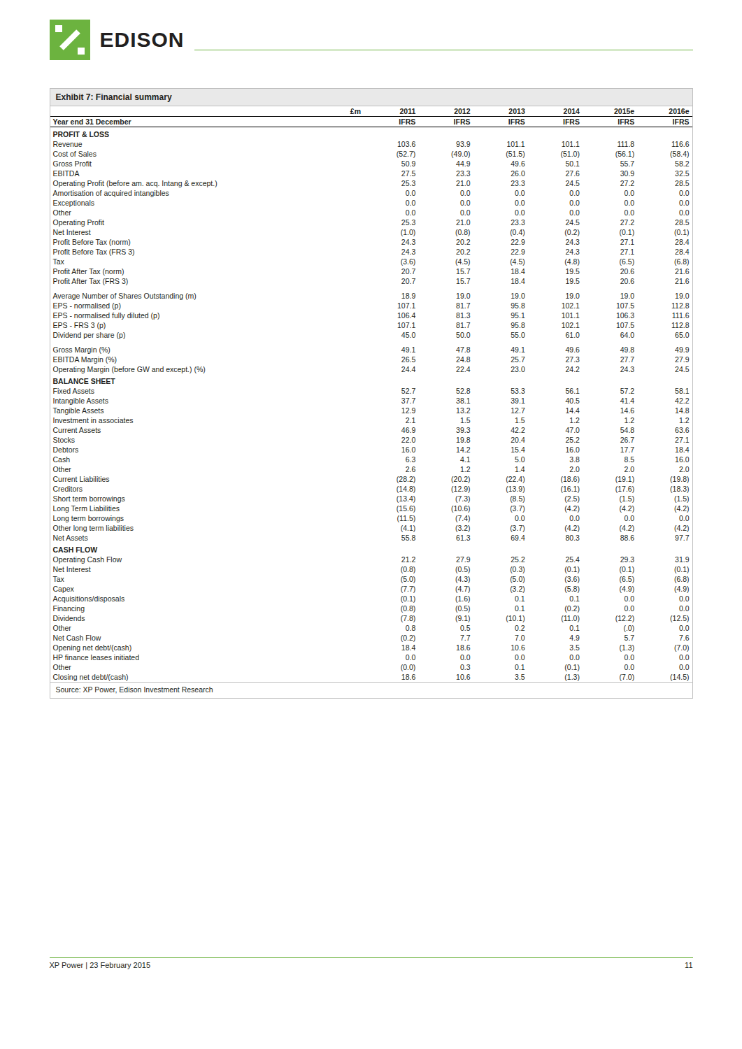EDISON
Exhibit 7: Financial summary
| | £m | 2011 | 2012 | 2013 | 2014 | 2015e | 2016e |
| Year end 31 December | | IFRS | IFRS | IFRS | IFRS | IFRS | IFRS |
| PROFIT & LOSS | |
| Revenue | | 103.6 | 93.9 | 101.1 | 101.1 | 111.8 | 116.6 |
| Cost of Sales | | (52.7) | (49.0) | (51.5) | (51.0) | (56.1) | (58.4) |
| Gross Profit | | 50.9 | 44.9 | 49.6 | 50.1 | 55.7 | 58.2 |
| EBITDA | | 27.5 | 23.3 | 26.0 | 27.6 | 30.9 | 32.5 |
| Operating Profit (before am. acq. Intang & except.) | | 25.3 | 21.0 | 23.3 | 24.5 | 27.2 | 28.5 |
| Amortisation of acquired intangibles | | 0.0 | 0.0 | 0.0 | 0.0 | 0.0 | 0.0 |
| Exceptionals | | 0.0 | 0.0 | 0.0 | 0.0 | 0.0 | 0.0 |
| Other | | 0.0 | 0.0 | 0.0 | 0.0 | 0.0 | 0.0 |
| Operating Profit | | 25.3 | 21.0 | 23.3 | 24.5 | 27.2 | 28.5 |
| Net Interest | | (1.0) | (0.8) | (0.4) | (0.2) | (0.1) | (0.1) |
| Profit Before Tax (norm) | | 24.3 | 20.2 | 22.9 | 24.3 | 27.1 | 28.4 |
| Profit Before Tax (FRS 3) | | 24.3 | 20.2 | 22.9 | 24.3 | 27.1 | 28.4 |
| Tax | | (3.6) | (4.5) | (4.5) | (4.8) | (6.5) | (6.8) |
| Profit After Tax (norm) | | 20.7 | 15.7 | 18.4 | 19.5 | 20.6 | 21.6 |
| Profit After Tax (FRS 3) | | 20.7 | 15.7 | 18.4 | 19.5 | 20.6 | 21.6 |
| Average Number of Shares Outstanding (m) | | 18.9 | 19.0 | 19.0 | 19.0 | 19.0 | 19.0 |
| EPS - normalised (p) | | 107.1 | 81.7 | 95.8 | 102.1 | 107.5 | 112.8 |
| EPS - normalised fully diluted (p) | | 106.4 | 81.3 | 95.1 | 101.1 | 106.3 | 111.6 |
| EPS - FRS 3 (p) | | 107.1 | 81.7 | 95.8 | 102.1 | 107.5 | 112.8 |
| Dividend per share (p) | | 45.0 | 50.0 | 55.0 | 61.0 | 64.0 | 65.0 |
| Gross Margin (%) | | 49.1 | 47.8 | 49.1 | 49.6 | 49.8 | 49.9 |
| EBITDA Margin (%) | | 26.5 | 24.8 | 25.7 | 27.3 | 27.7 | 27.9 |
| Operating Margin (before GW and except.) (%) | | 24.4 | 22.4 | 23.0 | 24.2 | 24.3 | 24.5 |
| BALANCE SHEET | |
| Fixed Assets | | 52.7 | 52.8 | 53.3 | 56.1 | 57.2 | 58.1 |
| Intangible Assets | | 37.7 | 38.1 | 39.1 | 40.5 | 41.4 | 42.2 |
| Tangible Assets | | 12.9 | 13.2 | 12.7 | 14.4 | 14.6 | 14.8 |
| Investment in associates | | 2.1 | 1.5 | 1.5 | 1.2 | 1.2 | 1.2 |
| Current Assets | | 46.9 | 39.3 | 42.2 | 47.0 | 54.8 | 63.6 |
| Stocks | | 22.0 | 19.8 | 20.4 | 25.2 | 26.7 | 27.1 |
| Debtors | | 16.0 | 14.2 | 15.4 | 16.0 | 17.7 | 18.4 |
| Cash | | 6.3 | 4.1 | 5.0 | 3.8 | 8.5 | 16.0 |
| Other | | 2.6 | 1.2 | 1.4 | 2.0 | 2.0 | 2.0 |
| Current Liabilities | | (28.2) | (20.2) | (22.4) | (18.6) | (19.1) | (19.8) |
| Creditors | | (14.8) | (12.9) | (13.9) | (16.1) | (17.6) | (18.3) |
| Short term borrowings | | (13.4) | (7.3) | (8.5) | (2.5) | (1.5) | (1.5) |
| Long Term Liabilities | | (15.6) | (10.6) | (3.7) | (4.2) | (4.2) | (4.2) |
| Long term borrowings | | (11.5) | (7.4) | 0.0 | 0.0 | 0.0 | 0.0 |
| Other long term liabilities | | (4.1) | (3.2) | (3.7) | (4.2) | (4.2) | (4.2) |
| Net Assets | | 55.8 | 61.3 | 69.4 | 80.3 | 88.6 | 97.7 |
| CASH FLOW | |
| Operating Cash Flow | | 21.2 | 27.9 | 25.2 | 25.4 | 29.3 | 31.9 |
| Net Interest | | (0.8) | (0.5) | (0.3) | (0.1) | (0.1) | (0.1) |
| Tax | | (5.0) | (4.3) | (5.0) | (3.6) | (6.5) | (6.8) |
| Capex | | (7.7) | (4.7) | (3.2) | (5.8) | (4.9) | (4.9) |
| Acquisitions/disposals | | (0.1) | (1.6) | 0.1 | 0.1 | 0.0 | 0.0 |
| Financing | | (0.8) | (0.5) | 0.1 | (0.2) | 0.0 | 0.0 |
| Dividends | | (7.8) | (9.1) | (10.1) | (11.0) | (12.2) | (12.5) |
| Other | | 0.8 | 0.5 | 0.2 | 0.1 | (.0) | 0.0 |
| Net Cash Flow | | (0.2) | 7.7 | 7.0 | 4.9 | 5.7 | 7.6 |
| Opening net debt/(cash) | | 18.4 | 18.6 | 10.6 | 3.5 | (1.3) | (7.0) |
| HP finance leases initiated | | 0.0 | 0.0 | 0.0 | 0.0 | 0.0 | 0.0 |
| Other | | (0.0) | 0.3 | 0.1 | (0.1) | 0.0 | 0.0 |
| Closing net debt/(cash) | | 18.6 | 10.6 | 3.5 | (1.3) | (7.0) | (14.5) |
Source: XP Power, Edison Investment Research
XP Power | 23 February 2015
11